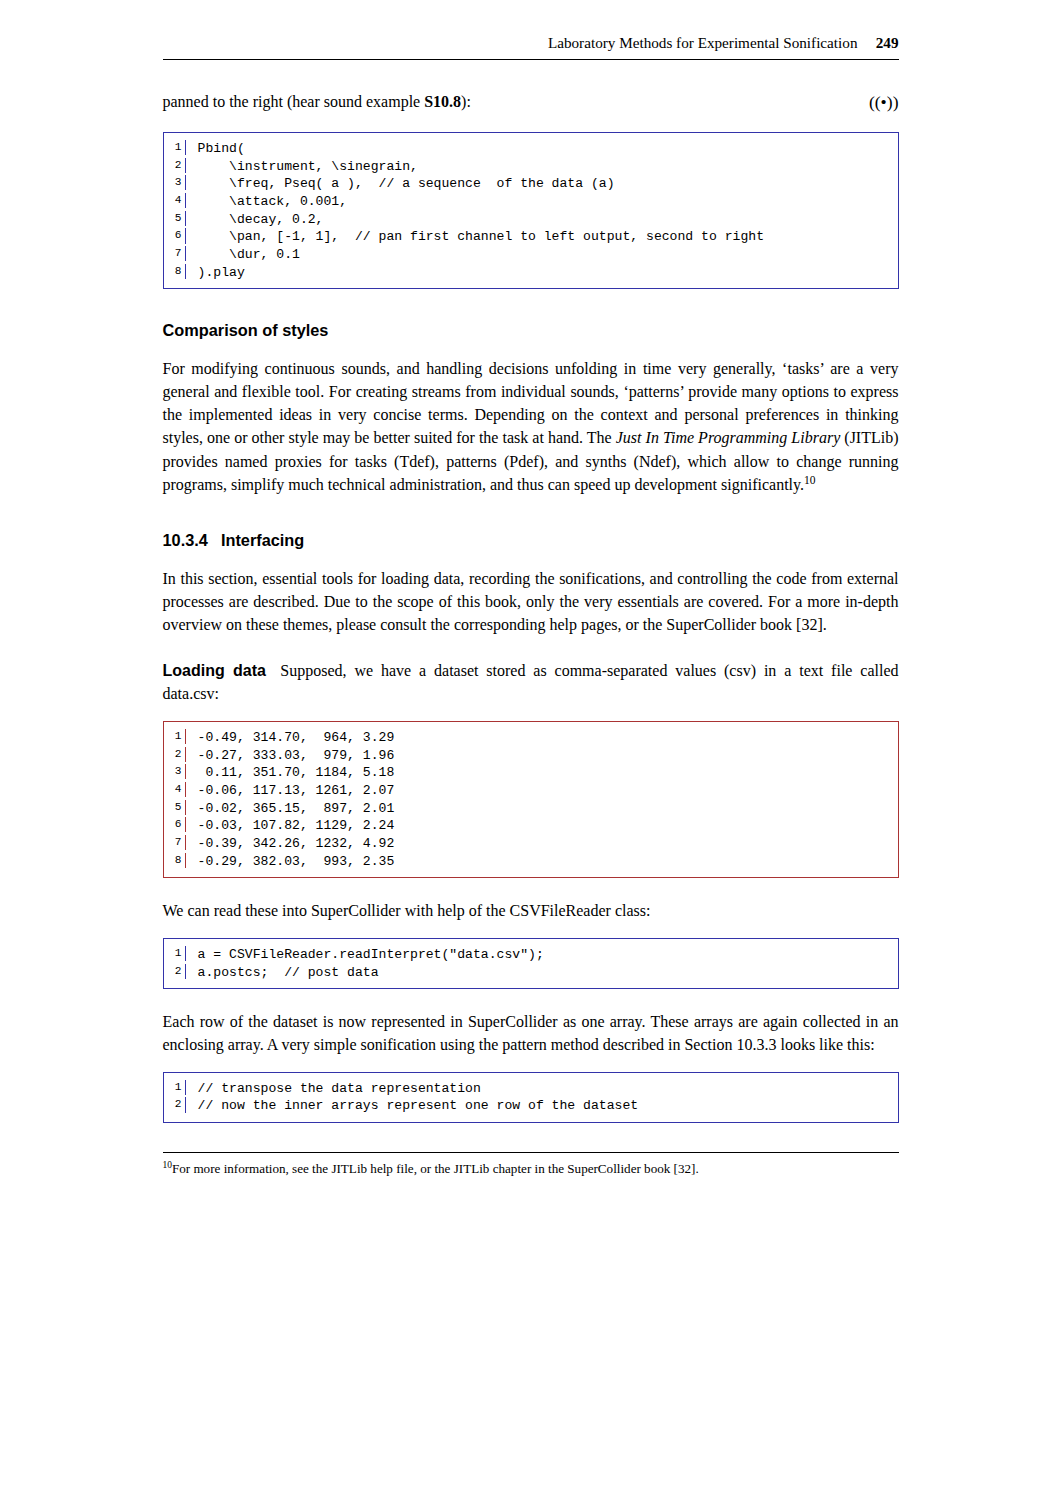Laboratory Methods for Experimental Sonification 249
((•)) panned to the right (hear sound example S10.8):
Pbind(    \instrument, \sinegrain,    \freq, Pseq( a ),  // a sequence  of the data (a)    \attack, 0.001,    \decay, 0.2,    \pan, [-1, 1],  // pan first channel to left output, second to right    \dur, 0.1).play
Comparison of styles
For modifying continuous sounds, and handling decisions unfolding in time very generally, ‘tasks’ are a very general and flexible tool. For creating streams from individual sounds, ‘patterns’ provide many options to express the implemented ideas in very concise terms. Depending on the context and personal preferences in thinking styles, one or other style may be better suited for the task at hand. The Just In Time Programming Library (JITLib) provides named proxies for tasks (Tdef), patterns (Pdef), and synths (Ndef), which allow to change running programs, simplify much technical administration, and thus can speed up development significantly.10
10.3.4 Interfacing
In this section, essential tools for loading data, recording the sonifications, and controlling the code from external processes are described. Due to the scope of this book, only the very essentials are covered. For a more in-depth overview on these themes, please consult the corresponding help pages, or the SuperCollider book [32].
Loading data Supposed, we have a dataset stored as comma-separated values (csv) in a text file called data.csv:
-0.49, 314.70,  964, 3.29-0.27, 333.03,  979, 1.96 0.11, 351.70, 1184, 5.18-0.06, 117.13, 1261, 2.07-0.02, 365.15,  897, 2.01-0.03, 107.82, 1129, 2.24-0.39, 342.26, 1232, 4.92-0.29, 382.03,  993, 2.35
We can read these into SuperCollider with help of the CSVFileReader class:
a = CSVFileReader.readInterpret("data.csv"); a.postcs;  // post data
Each row of the dataset is now represented in SuperCollider as one array. These arrays are again collected in an enclosing array. A very simple sonification using the pattern method described in Section 10.3.3 looks like this:
// transpose the data representation// now the inner arrays represent one row of the dataset
10For more information, see the JITLib help file, or the JITLib chapter in the SuperCollider book [32].